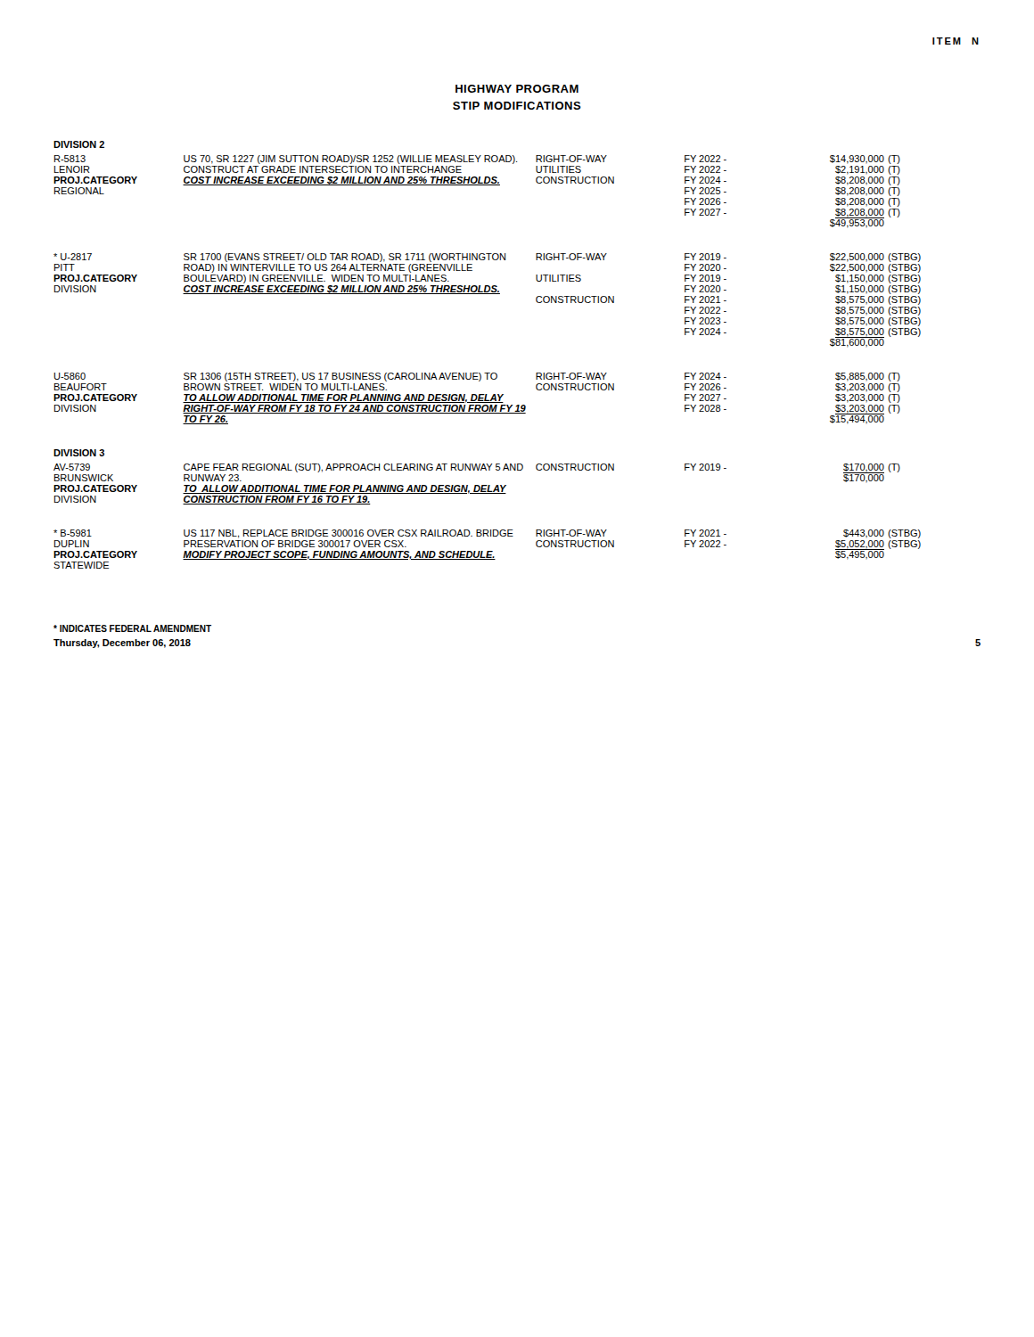ITEM N
HIGHWAY PROGRAM
STIP MODIFICATIONS
DIVISION 2
| R-5813 LENOIR PROJ.CATEGORY REGIONAL | US 70, SR 1227 (JIM SUTTON ROAD)/SR 1252 (WILLIE MEASLEY ROAD). CONSTRUCT AT GRADE INTERSECTION TO INTERCHANGE COST INCREASE EXCEEDING $2 MILLION AND 25% THRESHOLDS. | RIGHT-OF-WAY UTILITIES CONSTRUCTION | FY 2022 - FY 2022 - FY 2024 - FY 2025 - FY 2026 - FY 2027 - | $14,930,000 $2,191,000 $8,208,000 $8,208,000 $8,208,000 $8,208,000 $49,953,000 | (T) (T) (T) (T) (T) (T) |
| * U-2817 PITT PROJ.CATEGORY DIVISION | SR 1700 (EVANS STREET/ OLD TAR ROAD), SR 1711 (WORTHINGTON ROAD) IN WINTERVILLE TO US 264 ALTERNATE (GREENVILLE BOULEVARD) IN GREENVILLE. WIDEN TO MULTI-LANES. COST INCREASE EXCEEDING $2 MILLION AND 25% THRESHOLDS. | RIGHT-OF-WAY UTILITIES CONSTRUCTION | FY 2019 - FY 2020 - FY 2019 - FY 2020 - FY 2021 - FY 2022 - FY 2023 - FY 2024 - | $22,500,000 $22,500,000 $1,150,000 $1,150,000 $8,575,000 $8,575,000 $8,575,000 $8,575,000 $81,600,000 | (STBG) (STBG) (STBG) (STBG) (STBG) (STBG) (STBG) (STBG) |
| U-5860 BEAUFORT PROJ.CATEGORY DIVISION | SR 1306 (15TH STREET), US 17 BUSINESS (CAROLINA AVENUE) TO BROWN STREET. WIDEN TO MULTI-LANES. TO ALLOW ADDITIONAL TIME FOR PLANNING AND DESIGN, DELAY RIGHT-OF-WAY FROM FY 18 TO FY 24 AND CONSTRUCTION FROM FY 19 TO FY 26. | RIGHT-OF-WAY CONSTRUCTION | FY 2024 - FY 2026 - FY 2027 - FY 2028 - | $5,885,000 $3,203,000 $3,203,000 $3,203,000 $15,494,000 | (T) (T) (T) (T) |
DIVISION 3
| AV-5739 BRUNSWICK PROJ.CATEGORY DIVISION | CAPE FEAR REGIONAL (SUT), APPROACH CLEARING AT RUNWAY 5 AND RUNWAY 23. TO ALLOW ADDITIONAL TIME FOR PLANNING AND DESIGN, DELAY CONSTRUCTION FROM FY 16 TO FY 19. | CONSTRUCTION | FY 2019 - | $170,000 $170,000 | (T) |
| * B-5981 DUPLIN PROJ.CATEGORY STATEWIDE | US 117 NBL, REPLACE BRIDGE 300016 OVER CSX RAILROAD. BRIDGE PRESERVATION OF BRIDGE 300017 OVER CSX. MODIFY PROJECT SCOPE, FUNDING AMOUNTS, AND SCHEDULE. | RIGHT-OF-WAY CONSTRUCTION | FY 2021 - FY 2022 - | $443,000 $5,052,000 $5,495,000 | (STBG) (STBG) |
* INDICATES FEDERAL AMENDMENT
Thursday, December 06, 2018 5